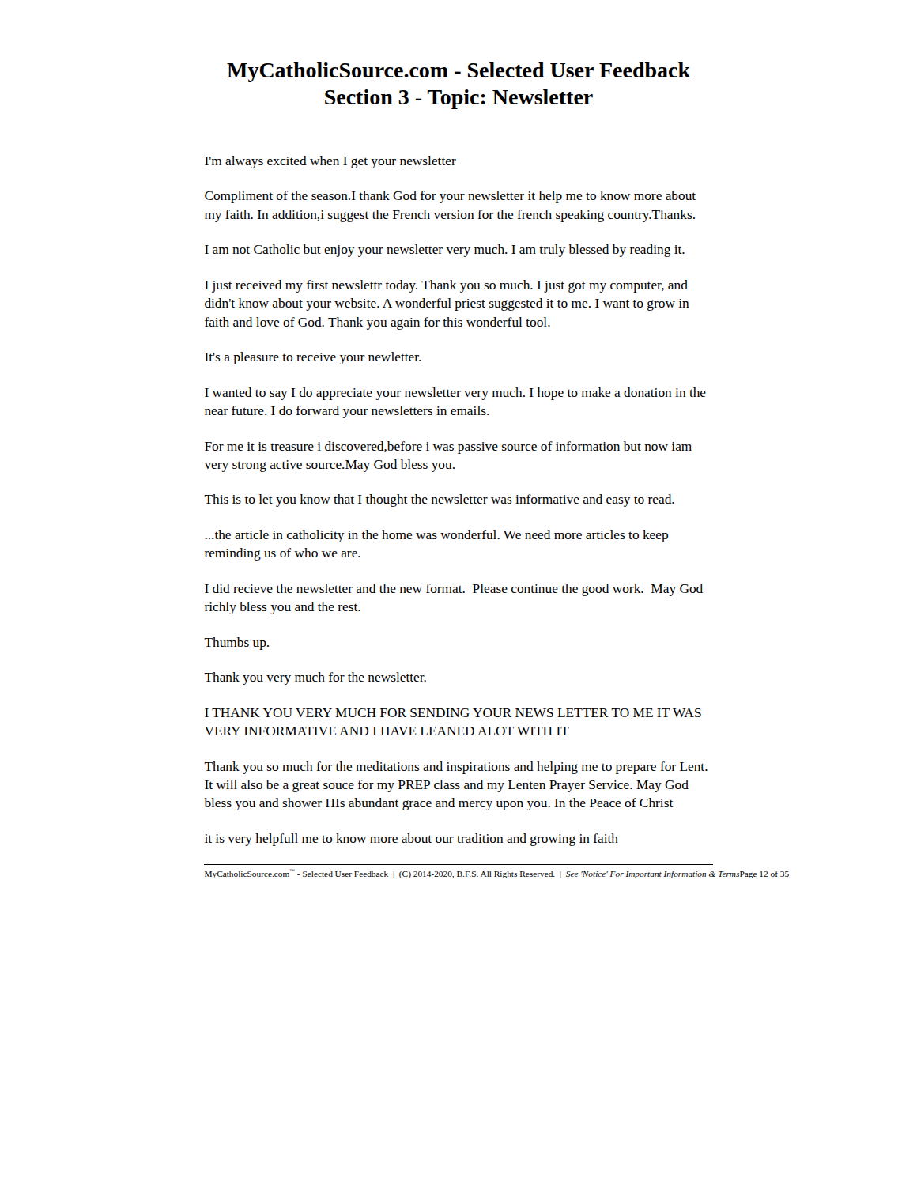MyCatholicSource.com - Selected User Feedback
Section 3 - Topic: Newsletter
I'm always excited when I get your newsletter
Compliment of the season.I thank God for your newsletter it help me to know more about my faith. In addition,i suggest the French version for the french speaking country.Thanks.
I am not Catholic but enjoy your newsletter very much. I am truly blessed by reading it.
I just received my first newslettr today. Thank you so much. I just got my computer, and didn't know about your website. A wonderful priest suggested it to me. I want to grow in faith and love of God. Thank you again for this wonderful tool.
It's a pleasure to receive your newletter.
I wanted to say I do appreciate your newsletter very much. I hope to make a donation in the near future. I do forward your newsletters in emails.
For me it is treasure i discovered,before i was passive source of information but now iam very strong active source.May God bless you.
This is to let you know that I thought the newsletter was informative and easy to read.
...the article in catholicity in the home was wonderful. We need more articles to keep reminding us of who we are.
I did recieve the newsletter and the new format. Please continue the good work. May God richly bless you and the rest.
Thumbs up.
Thank you very much for the newsletter.
I thank you very much for sending your news letter to me it was very informative and I have leaned alot with it
Thank you so much for the meditations and inspirations and helping me to prepare for Lent. It will also be a great souce for my PREP class and my Lenten Prayer Service. May God bless you and shower HIs abundant grace and mercy upon you. In the Peace of Christ
it is very helpfull me to know more about our tradition and growing in faith
MyCatholicSource.com™ - Selected User Feedback | (C) 2014-2020, B.F.S. All Rights Reserved. | See 'Notice' For Important Information & Terms Page 12 of 35